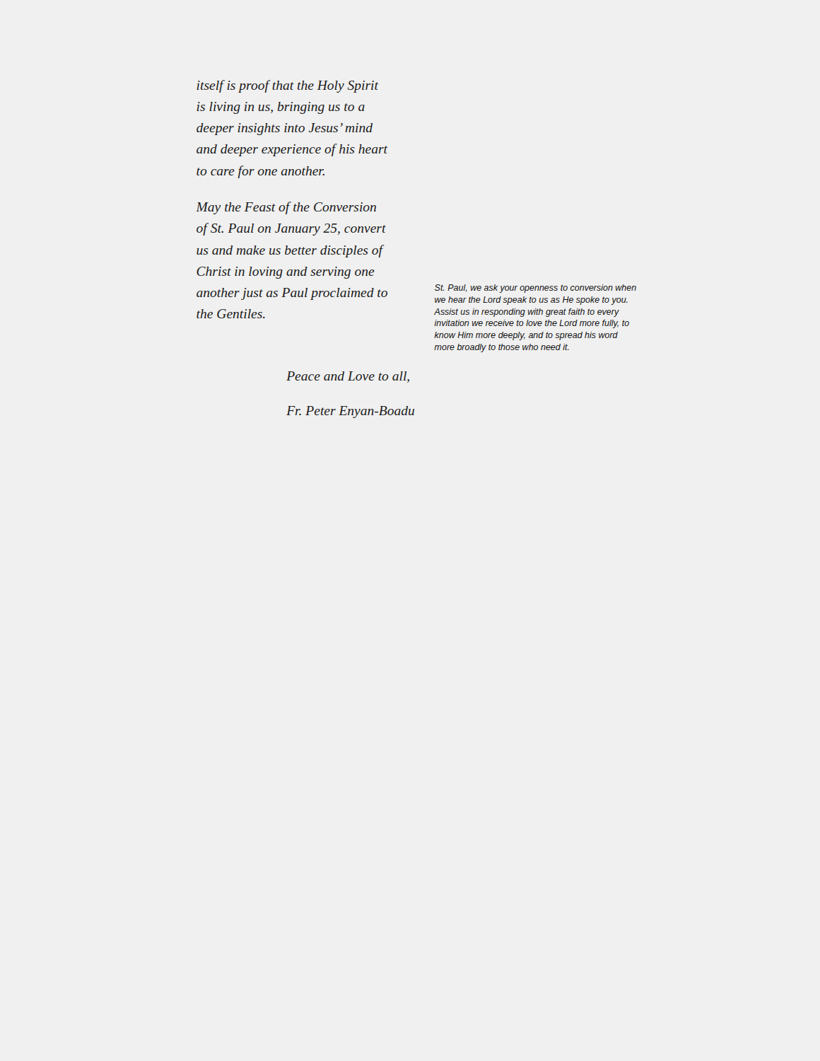St. Paul, we ask your openness to conversion when we hear the Lord speak to us as He spoke to you. Assist us in responding with great faith to every invitation we receive to love the Lord more fully, to know Him more deeply, and to spread his word more broadly to those who need it.
itself is proof that the Holy Spirit is living in us, bringing us to a deeper insights into Jesus’ mind and deeper experience of his heart to care for one another.
May the Feast of the Conversion of St. Paul on January 25, convert us and make us better disciples of Christ in loving and serving one another just as Paul proclaimed to the Gentiles.
Peace and Love to all,
Fr. Peter Enyan-Boadu